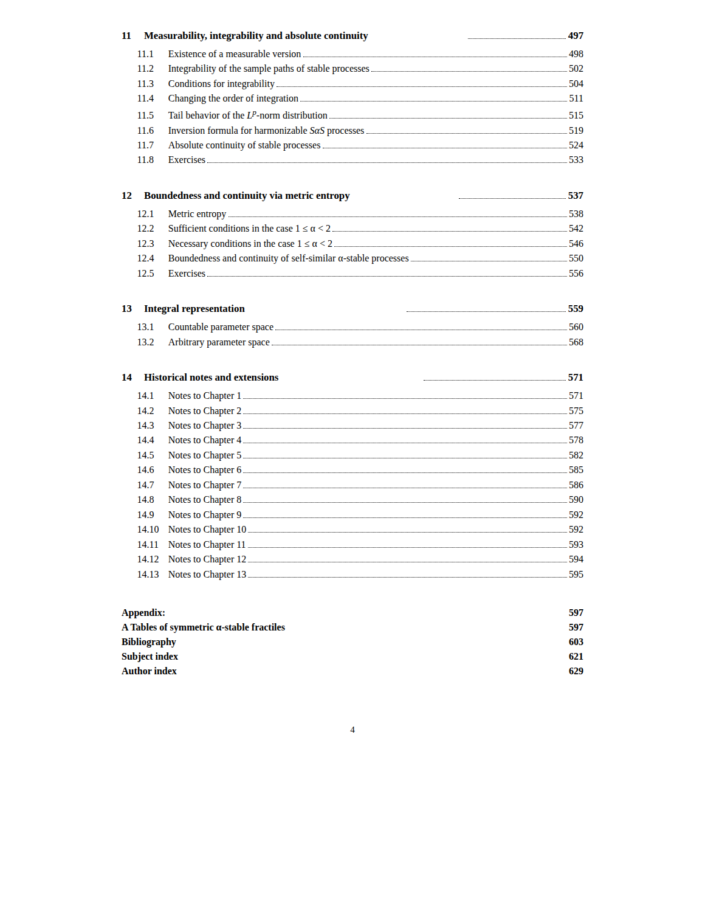11 Measurability, integrability and absolute continuity 497
11.1 Existence of a measurable version 498
11.2 Integrability of the sample paths of stable processes 502
11.3 Conditions for integrability 504
11.4 Changing the order of integration 511
11.5 Tail behavior of the Lp-norm distribution 515
11.6 Inversion formula for harmonizable SαS processes 519
11.7 Absolute continuity of stable processes 524
11.8 Exercises 533
12 Boundedness and continuity via metric entropy 537
12.1 Metric entropy 538
12.2 Sufficient conditions in the case 1 ≤ α < 2 542
12.3 Necessary conditions in the case 1 ≤ α < 2 546
12.4 Boundedness and continuity of self-similar α-stable processes 550
12.5 Exercises 556
13 Integral representation 559
13.1 Countable parameter space 560
13.2 Arbitrary parameter space 568
14 Historical notes and extensions 571
14.1 Notes to Chapter 1 571
14.2 Notes to Chapter 2 575
14.3 Notes to Chapter 3 577
14.4 Notes to Chapter 4 578
14.5 Notes to Chapter 5 582
14.6 Notes to Chapter 6 585
14.7 Notes to Chapter 7 586
14.8 Notes to Chapter 8 590
14.9 Notes to Chapter 9 592
14.10 Notes to Chapter 10 592
14.11 Notes to Chapter 11 593
14.12 Notes to Chapter 12 594
14.13 Notes to Chapter 13 595
Appendix: 597
A Tables of symmetric α-stable fractiles 597
Bibliography 603
Subject index 621
Author index 629
4